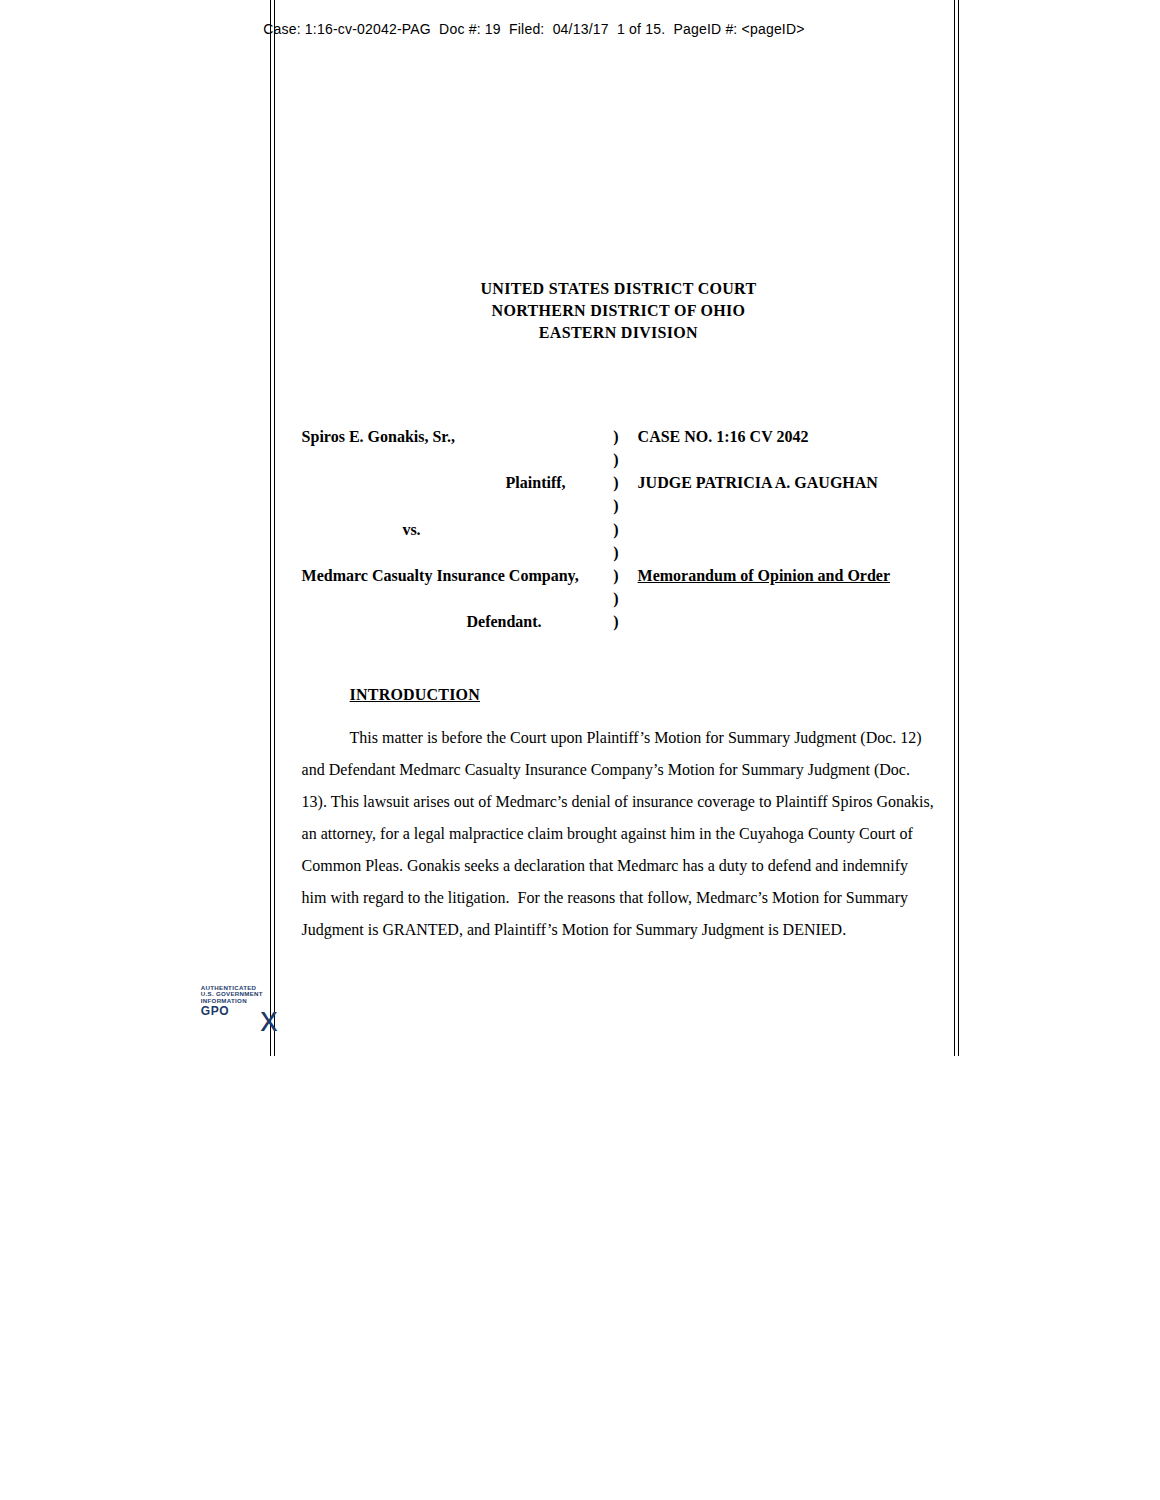Case: 1:16-cv-02042-PAG Doc #: 19 Filed: 04/13/17 1 of 15. PageID #: <pageID>
UNITED STATES DISTRICT COURT
NORTHERN DISTRICT OF OHIO
EASTERN DIVISION
| Spiros E. Gonakis, Sr., | ) | CASE NO. 1:16 CV 2042 |
| | ) | |
| Plaintiff, | ) | JUDGE PATRICIA A. GAUGHAN |
| | ) | |
| vs. | ) | |
| | ) | |
| Medmarc Casualty Insurance Company, | ) | Memorandum of Opinion and Order |
| | ) | |
| Defendant. | ) | |
INTRODUCTION
This matter is before the Court upon Plaintiff’s Motion for Summary Judgment (Doc. 12) and Defendant Medmarc Casualty Insurance Company’s Motion for Summary Judgment (Doc. 13). This lawsuit arises out of Medmarc’s denial of insurance coverage to Plaintiff Spiros Gonakis, an attorney, for a legal malpractice claim brought against him in the Cuyahoga County Court of Common Pleas. Gonakis seeks a declaration that Medmarc has a duty to defend and indemnify him with regard to the litigation. For the reasons that follow, Medmarc’s Motion for Summary Judgment is GRANTED, and Plaintiff’s Motion for Summary Judgment is DENIED.
Authenticated
U.S. Government
Information
GPO
x